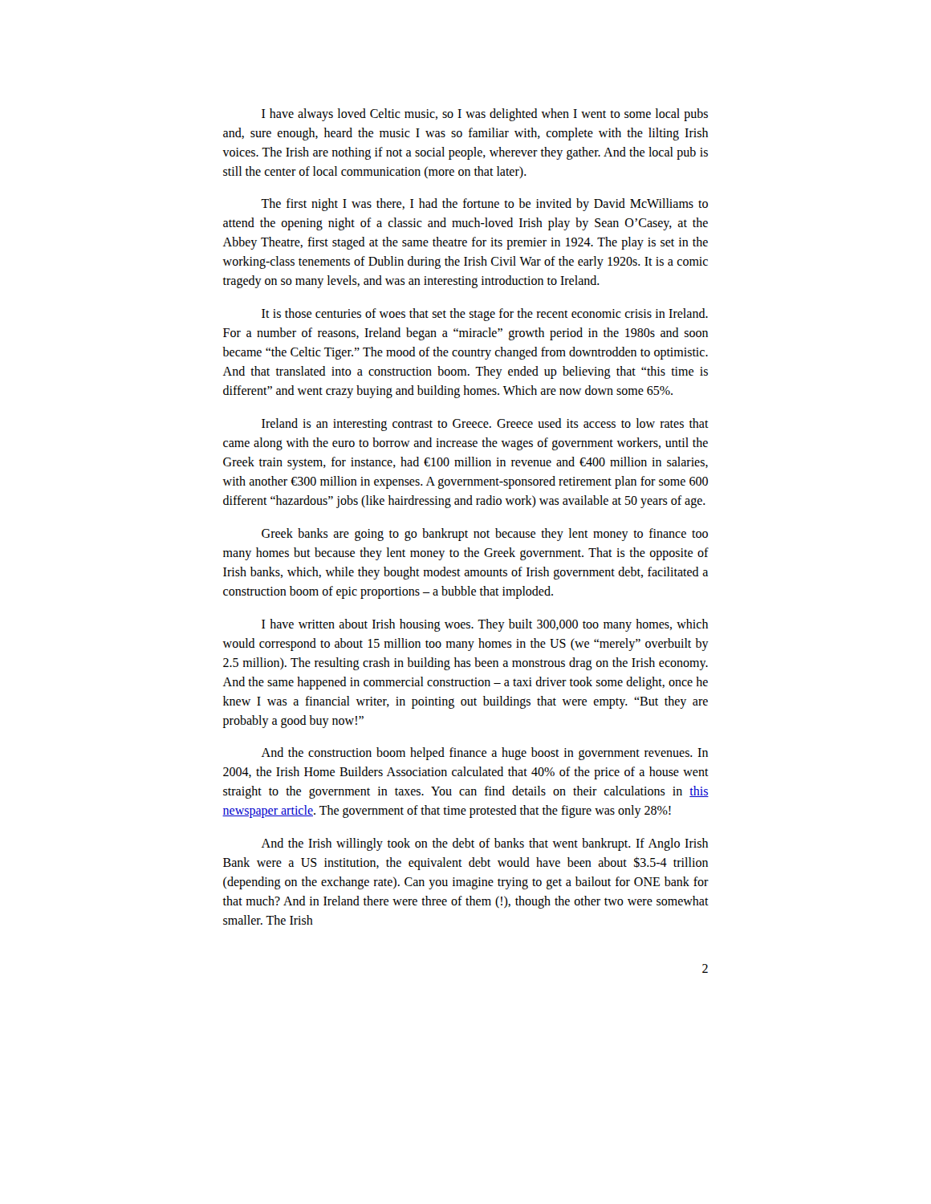I have always loved Celtic music, so I was delighted when I went to some local pubs and, sure enough, heard the music I was so familiar with, complete with the lilting Irish voices. The Irish are nothing if not a social people, wherever they gather. And the local pub is still the center of local communication (more on that later).
The first night I was there, I had the fortune to be invited by David McWilliams to attend the opening night of a classic and much-loved Irish play by Sean O’Casey, at the Abbey Theatre, first staged at the same theatre for its premier in 1924. The play is set in the working-class tenements of Dublin during the Irish Civil War of the early 1920s. It is a comic tragedy on so many levels, and was an interesting introduction to Ireland.
It is those centuries of woes that set the stage for the recent economic crisis in Ireland. For a number of reasons, Ireland began a “miracle” growth period in the 1980s and soon became “the Celtic Tiger.” The mood of the country changed from downtrodden to optimistic. And that translated into a construction boom. They ended up believing that “this time is different” and went crazy buying and building homes. Which are now down some 65%.
Ireland is an interesting contrast to Greece. Greece used its access to low rates that came along with the euro to borrow and increase the wages of government workers, until the Greek train system, for instance, had €100 million in revenue and €400 million in salaries, with another €300 million in expenses. A government-sponsored retirement plan for some 600 different “hazardous” jobs (like hairdressing and radio work) was available at 50 years of age.
Greek banks are going to go bankrupt not because they lent money to finance too many homes but because they lent money to the Greek government. That is the opposite of Irish banks, which, while they bought modest amounts of Irish government debt, facilitated a construction boom of epic proportions – a bubble that imploded.
I have written about Irish housing woes. They built 300,000 too many homes, which would correspond to about 15 million too many homes in the US (we “merely” overbuilt by 2.5 million). The resulting crash in building has been a monstrous drag on the Irish economy. And the same happened in commercial construction – a taxi driver took some delight, once he knew I was a financial writer, in pointing out buildings that were empty. “But they are probably a good buy now!”
And the construction boom helped finance a huge boost in government revenues. In 2004, the Irish Home Builders Association calculated that 40% of the price of a house went straight to the government in taxes. You can find details on their calculations in this newspaper article. The government of that time protested that the figure was only 28%!
And the Irish willingly took on the debt of banks that went bankrupt. If Anglo Irish Bank were a US institution, the equivalent debt would have been about $3.5-4 trillion (depending on the exchange rate). Can you imagine trying to get a bailout for ONE bank for that much? And in Ireland there were three of them (!), though the other two were somewhat smaller. The Irish
2